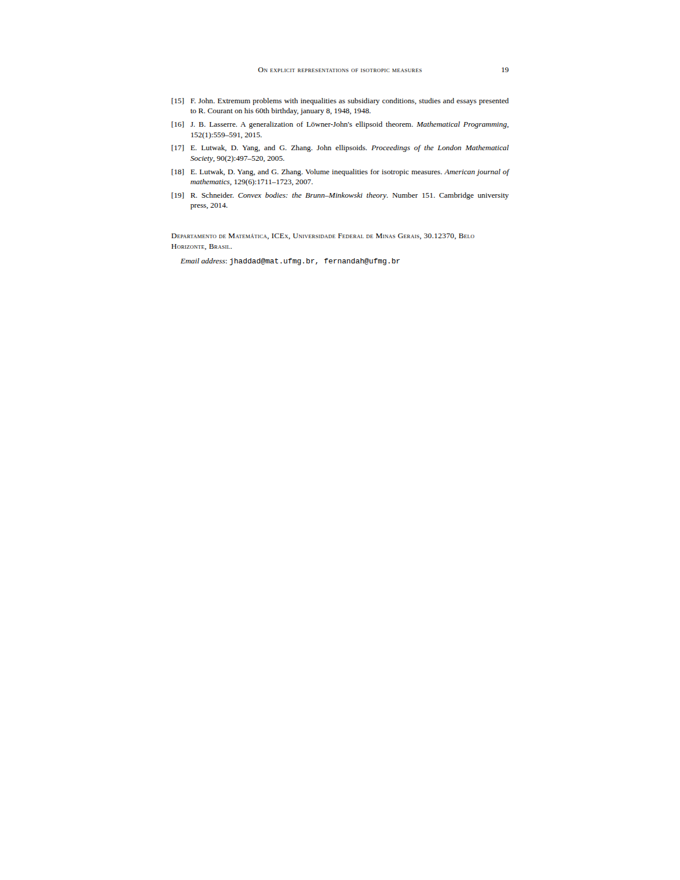On explicit representations of isotropic measures 19
[15] F. John. Extremum problems with inequalities as subsidiary conditions, studies and essays presented to R. Courant on his 60th birthday, january 8, 1948, 1948.
[16] J. B. Lasserre. A generalization of Löwner-John's ellipsoid theorem. Mathematical Programming, 152(1):559–591, 2015.
[17] E. Lutwak, D. Yang, and G. Zhang. John ellipsoids. Proceedings of the London Mathematical Society, 90(2):497–520, 2005.
[18] E. Lutwak, D. Yang, and G. Zhang. Volume inequalities for isotropic measures. American journal of mathematics, 129(6):1711–1723, 2007.
[19] R. Schneider. Convex bodies: the Brunn–Minkowski theory. Number 151. Cambridge university press, 2014.
Departamento de Matemática, ICEx, Universidade Federal de Minas Gerais, 30.12370, Belo Horizonte, Brasil.
Email address: jhaddad@mat.ufmg.br, fernandah@ufmg.br